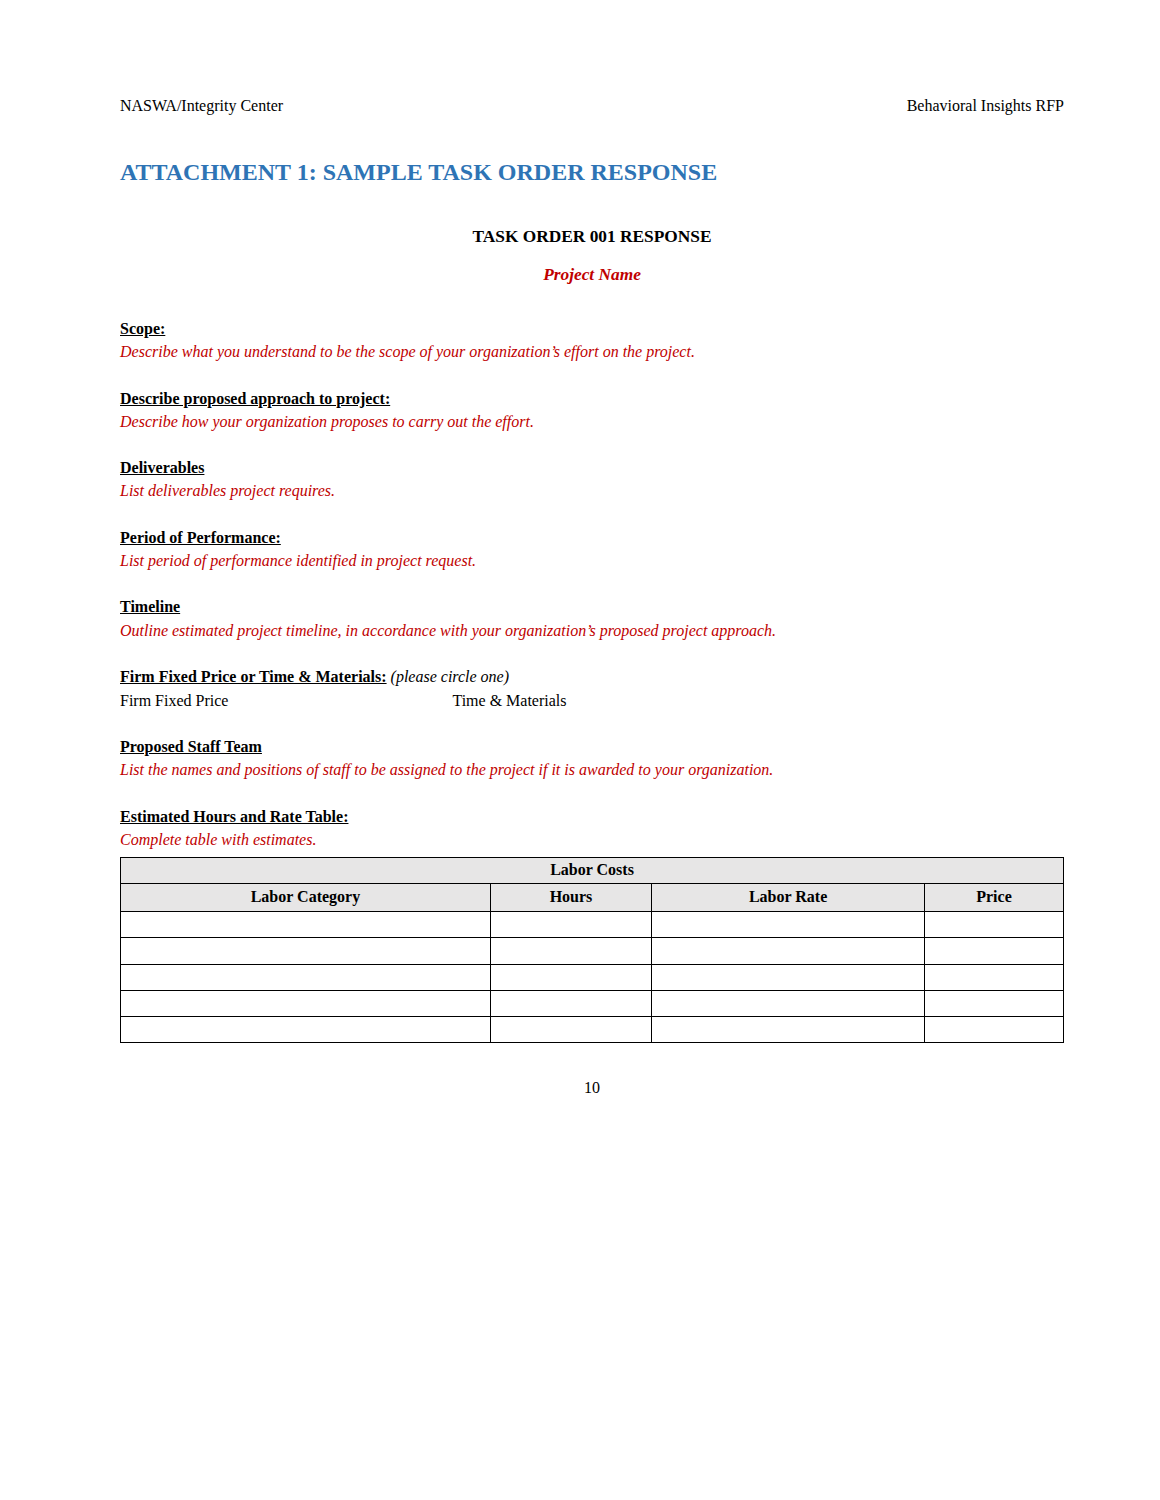NASWA/Integrity Center
Behavioral Insights RFP
ATTACHMENT 1: SAMPLE TASK ORDER RESPONSE
TASK ORDER 001 RESPONSE
Project Name
Scope:
Describe what you understand to be the scope of your organization’s effort on the project.
Describe proposed approach to project:
Describe how your organization proposes to carry out the effort.
Deliverables
List deliverables project requires.
Period of Performance:
List period of performance identified in project request.
Timeline
Outline estimated project timeline, in accordance with your organization’s proposed project approach.
Firm Fixed Price or Time & Materials: (please circle one)
Firm Fixed Price Time & Materials
Proposed Staff Team
List the names and positions of staff to be assigned to the project if it is awarded to your organization.
Estimated Hours and Rate Table:
Complete table with estimates.
Labor Costs
| Labor Category | Hours | Labor Rate | Price |
| --- | --- | --- | --- |
10